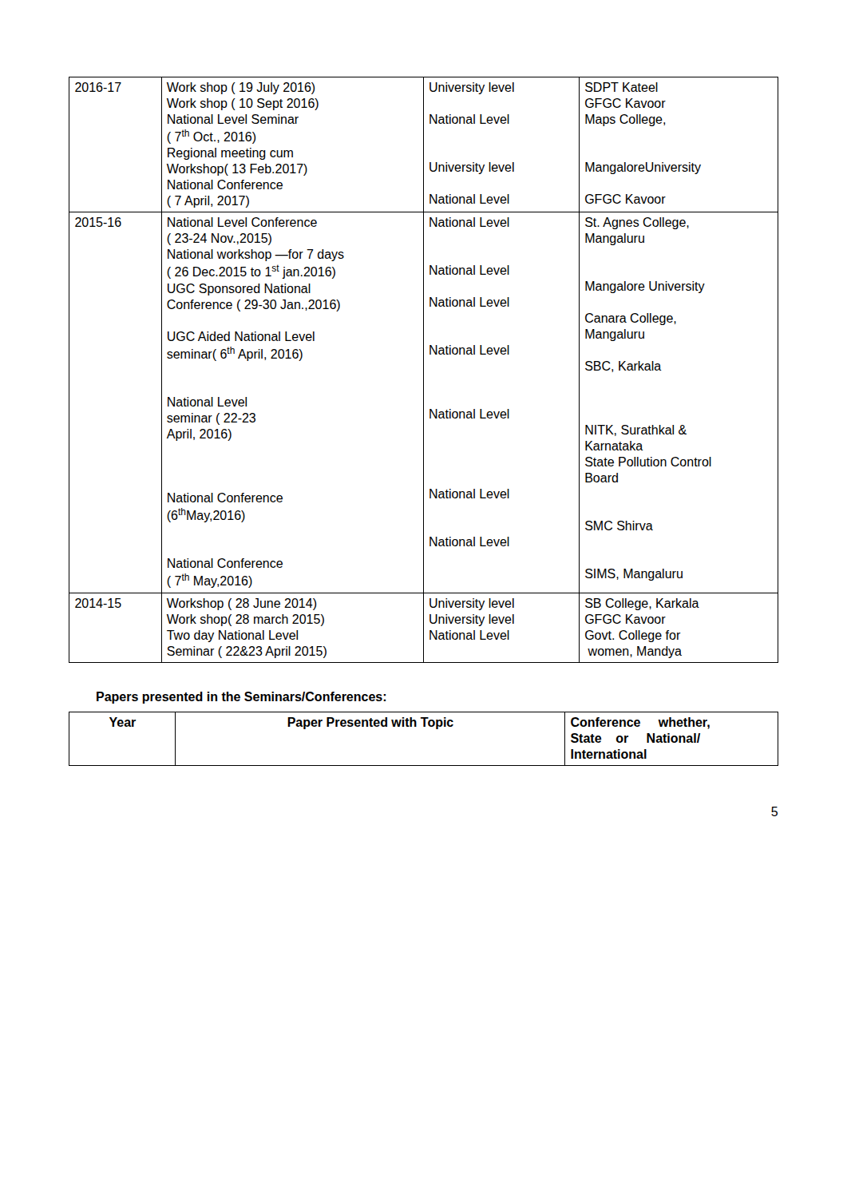| 2016-17 | Work shop ( 19 July 2016) Work shop ( 10 Sept 2016) National Level Seminar ( 7 th Oct., 2016) Regional meeting cum Workshop( 13 Feb.2017) National Conference ( 7 April, 2017) | University level National Level University level National Level | SDPT Kateel GFGC Kavoor Maps College, MangaloreUniversity GFGC Kavoor |
| 2015-16 | National Level Conference ( 23-24 Nov.,2015) National workshop —for 7 days ( 26 Dec.2015 to 1 st jan.2016) UGC Sponsored National Conference ( 29-30 Jan.,2016) UGC Aided National Level seminar( 6 th April, 2016) National Level seminar ( 22-23 April, 2016) National Conference (6 th May,2016) National Conference ( 7 th May,2016) | National Level National Level National Level National Level National Level National Level National Level | St. Agnes College, Mangaluru Mangalore University Canara College, Mangaluru SBC, Karkala NITK, Surathkal & Karnataka State Pollution Control Board SMC Shirva SIMS, Mangaluru |
| 2014-15 | Workshop ( 28 June 2014) Work shop( 28 march 2015) Two day National Level Seminar ( 22&23 April 2015) | University level University level National Level | SB College, Karkala GFGC Kavoor Govt. College for women, Mandya |
Papers presented in the Seminars/Conferences:
| Year | Paper Presented with Topic | Conference whether, State or National/ International |
| --- | --- | --- |
5